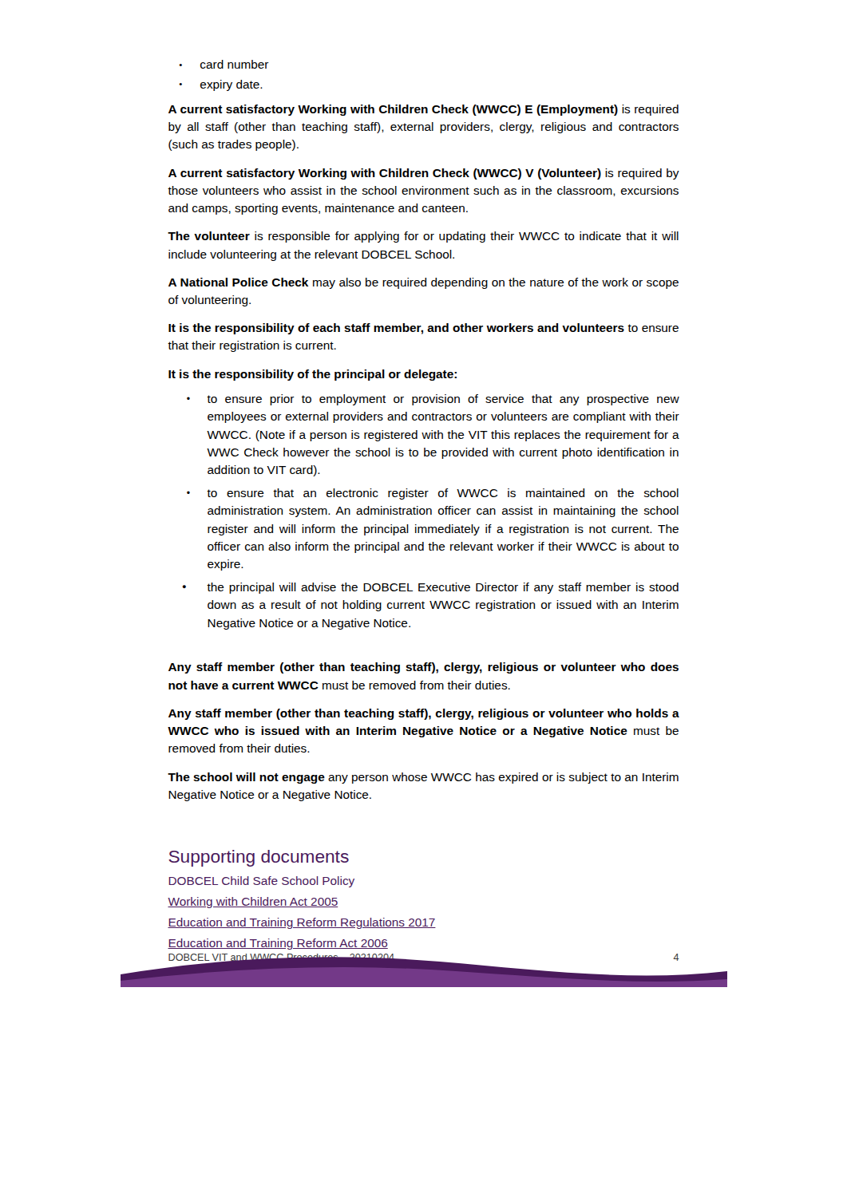card number
expiry date.
A current satisfactory Working with Children Check (WWCC) E (Employment) is required by all staff (other than teaching staff), external providers, clergy, religious and contractors (such as trades people).
A current satisfactory Working with Children Check (WWCC) V (Volunteer) is required by those volunteers who assist in the school environment such as in the classroom, excursions and camps, sporting events, maintenance and canteen.
The volunteer is responsible for applying for or updating their WWCC to indicate that it will include volunteering at the relevant DOBCEL School.
A National Police Check may also be required depending on the nature of the work or scope of volunteering.
It is the responsibility of each staff member, and other workers and volunteers to ensure that their registration is current.
It is the responsibility of the principal or delegate:
to ensure prior to employment or provision of service that any prospective new employees or external providers and contractors or volunteers are compliant with their WWCC. (Note if a person is registered with the VIT this replaces the requirement for a WWC Check however the school is to be provided with current photo identification in addition to VIT card).
to ensure that an electronic register of WWCC is maintained on the school administration system. An administration officer can assist in maintaining the school register and will inform the principal immediately if a registration is not current. The officer can also inform the principal and the relevant worker if their WWCC is about to expire.
the principal will advise the DOBCEL Executive Director if any staff member is stood down as a result of not holding current WWCC registration or issued with an Interim Negative Notice or a Negative Notice.
Any staff member (other than teaching staff), clergy, religious or volunteer who does not have a current WWCC must be removed from their duties.
Any staff member (other than teaching staff), clergy, religious or volunteer who holds a WWCC who is issued with an Interim Negative Notice or a Negative Notice must be removed from their duties.
The school will not engage any person whose WWCC has expired or is subject to an Interim Negative Notice or a Negative Notice.
Supporting documents
DOBCEL Child Safe School Policy Working with Children Act 2005 Education and Training Reform Regulations 2017 Education and Training Reform Act 2006
DOBCEL VIT and WWCC Procedures – 20210204 4